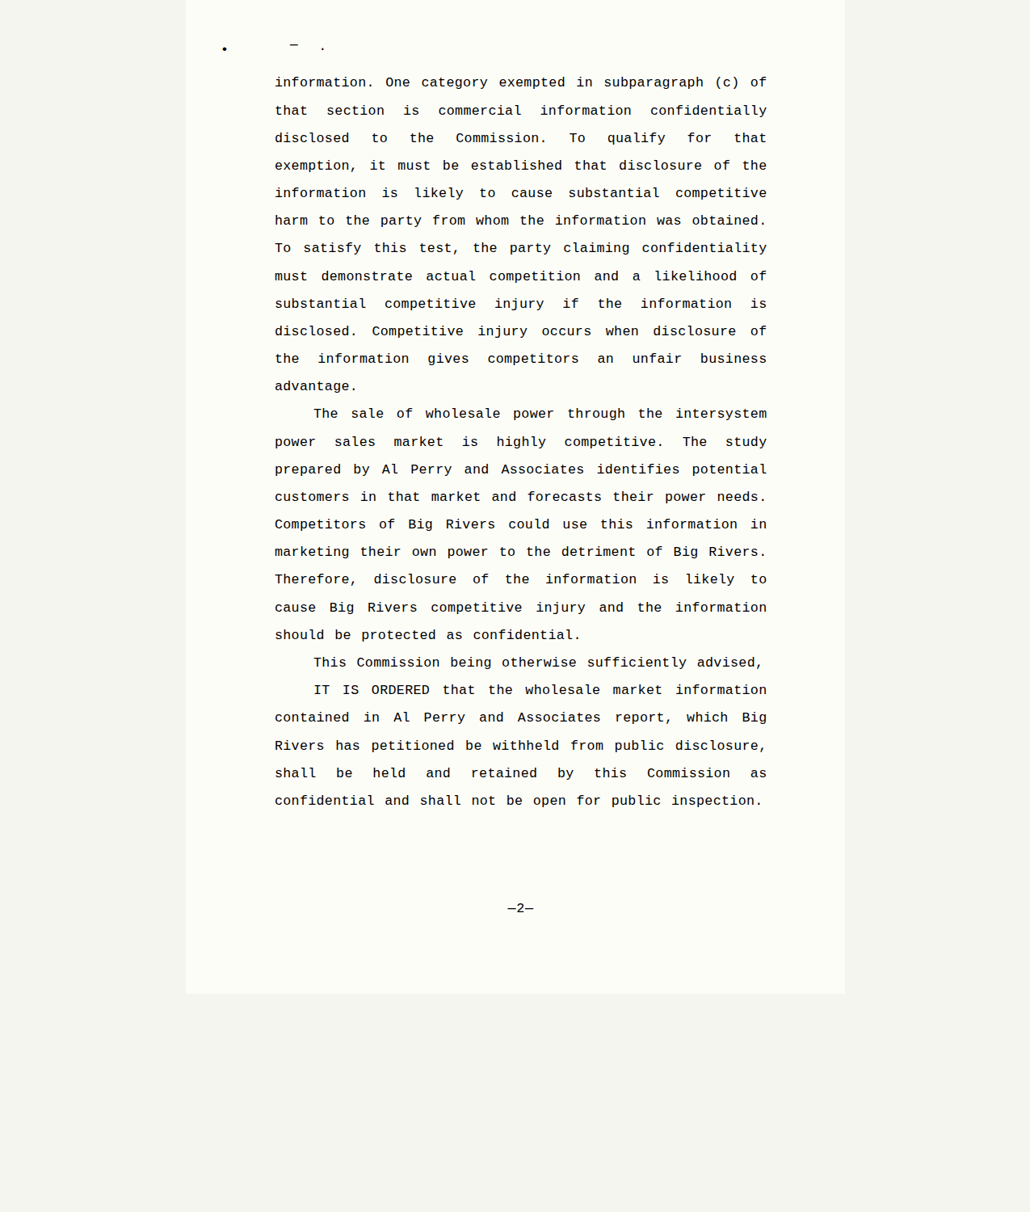• — .
information. One category exempted in subparagraph (c) of that section is commercial information confidentially disclosed to the Commission. To qualify for that exemption, it must be established that disclosure of the information is likely to cause substantial competitive harm to the party from whom the information was obtained. To satisfy this test, the party claiming confidentiality must demonstrate actual competition and a likelihood of substantial competitive injury if the information is disclosed. Competitive injury occurs when disclosure of the information gives competitors an unfair business advantage.
The sale of wholesale power through the intersystem power sales market is highly competitive. The study prepared by Al Perry and Associates identifies potential customers in that market and forecasts their power needs. Competitors of Big Rivers could use this information in marketing their own power to the detriment of Big Rivers. Therefore, disclosure of the information is likely to cause Big Rivers competitive injury and the information should be protected as confidential.
This Commission being otherwise sufficiently advised,
IT IS ORDERED that the wholesale market information contained in Al Perry and Associates report, which Big Rivers has petitioned be withheld from public disclosure, shall be held and retained by this Commission as confidential and shall not be open for public inspection.
—2—